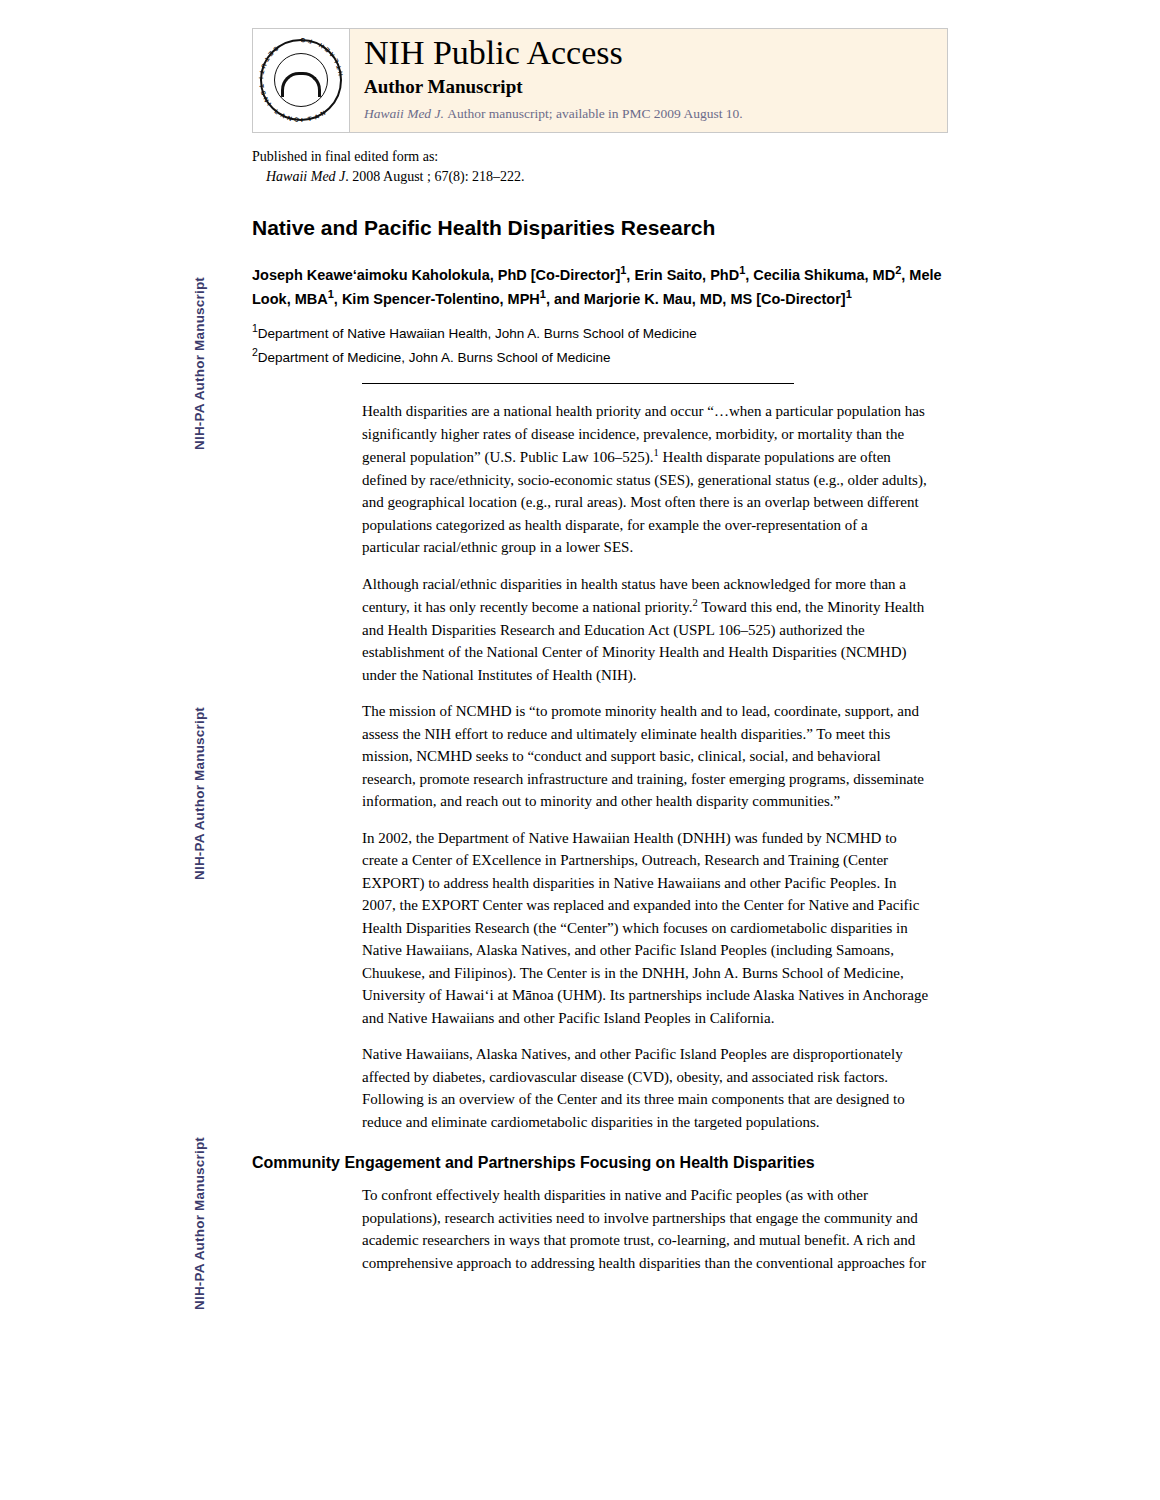NIH-PA Author Manuscript NIH-PA Author Manuscript NIH-PA Author Manuscript
N A T I O N A L I N S T I T U T E S O F H E A L T H
NIH Public Access
Author Manuscript
Hawaii Med J. Author manuscript; available in PMC 2009 August 10.
Published in final edited form as:
Hawaii Med J. 2008 August ; 67(8): 218–222.
Native and Pacific Health Disparities Research
Joseph Keawe‘aimoku Kaholokula, PhD [Co-Director]1, Erin Saito, PhD1, Cecilia Shikuma, MD2, Mele Look, MBA1, Kim Spencer-Tolentino, MPH1, and Marjorie K. Mau, MD, MS [Co-Director]1
1Department of Native Hawaiian Health, John A. Burns School of Medicine
2Department of Medicine, John A. Burns School of Medicine
Health disparities are a national health priority and occur “…when a particular population has significantly higher rates of disease incidence, prevalence, morbidity, or mortality than the general population” (U.S. Public Law 106–525).1 Health disparate populations are often defined by race/ethnicity, socio-economic status (SES), generational status (e.g., older adults), and geographical location (e.g., rural areas). Most often there is an overlap between different populations categorized as health disparate, for example the over-representation of a particular racial/ethnic group in a lower SES.
Although racial/ethnic disparities in health status have been acknowledged for more than a century, it has only recently become a national priority.2 Toward this end, the Minority Health and Health Disparities Research and Education Act (USPL 106–525) authorized the establishment of the National Center of Minority Health and Health Disparities (NCMHD) under the National Institutes of Health (NIH).
The mission of NCMHD is “to promote minority health and to lead, coordinate, support, and assess the NIH effort to reduce and ultimately eliminate health disparities.” To meet this mission, NCMHD seeks to “conduct and support basic, clinical, social, and behavioral research, promote research infrastructure and training, foster emerging programs, disseminate information, and reach out to minority and other health disparity communities.”
In 2002, the Department of Native Hawaiian Health (DNHH) was funded by NCMHD to create a Center of EXcellence in Partnerships, Outreach, Research and Training (Center EXPORT) to address health disparities in Native Hawaiians and other Pacific Peoples. In 2007, the EXPORT Center was replaced and expanded into the Center for Native and Pacific Health Disparities Research (the “Center”) which focuses on cardiometabolic disparities in Native Hawaiians, Alaska Natives, and other Pacific Island Peoples (including Samoans, Chuukese, and Filipinos). The Center is in the DNHH, John A. Burns School of Medicine, University of Hawai‘i at Mānoa (UHM). Its partnerships include Alaska Natives in Anchorage and Native Hawaiians and other Pacific Island Peoples in California.
Native Hawaiians, Alaska Natives, and other Pacific Island Peoples are disproportionately affected by diabetes, cardiovascular disease (CVD), obesity, and associated risk factors. Following is an overview of the Center and its three main components that are designed to reduce and eliminate cardiometabolic disparities in the targeted populations.
Community Engagement and Partnerships Focusing on Health Disparities
To confront effectively health disparities in native and Pacific peoples (as with other populations), research activities need to involve partnerships that engage the community and academic researchers in ways that promote trust, co-learning, and mutual benefit. A rich and comprehensive approach to addressing health disparities than the conventional approaches for